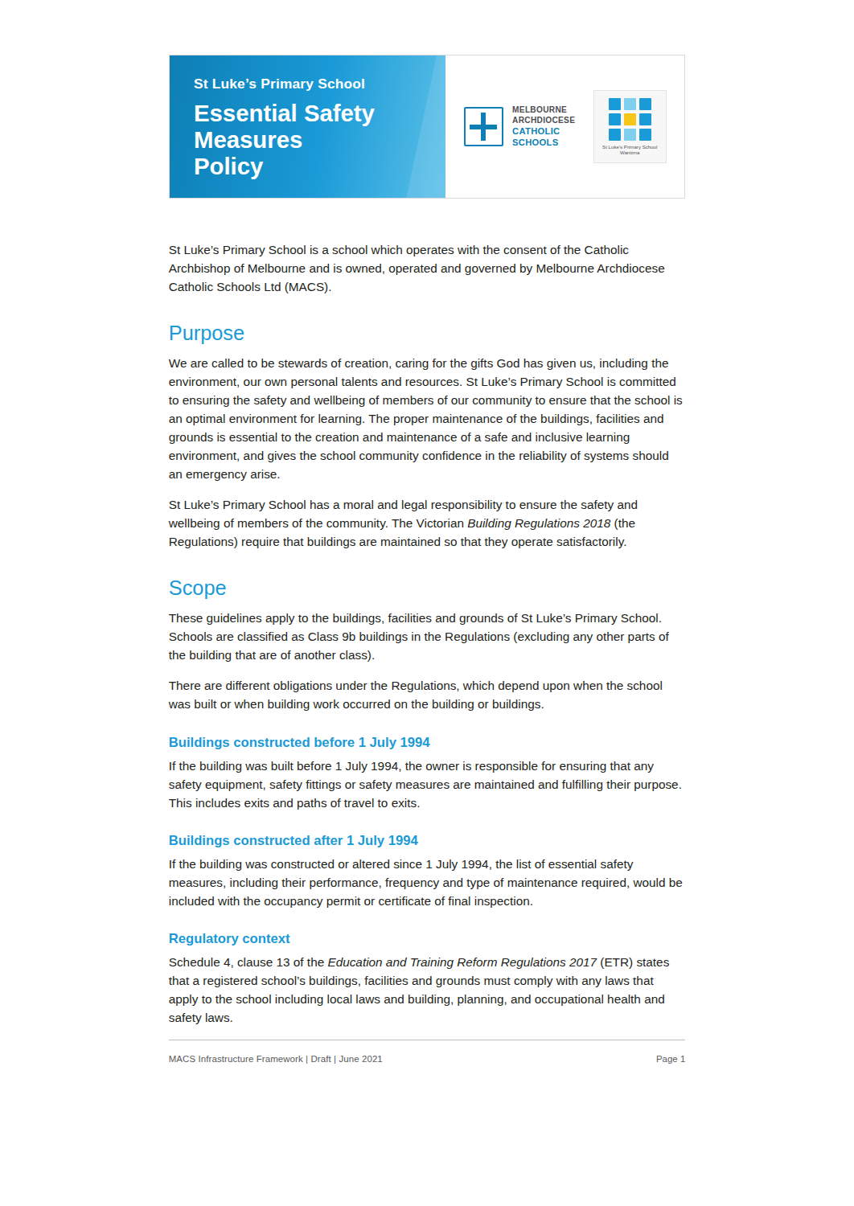St Luke’s Primary School
Essential Safety Measures
Policy
Melbourne
Archdiocese Catholic Schools
St Luke’s Primary School
Wantirna
St Luke’s Primary School is a school which operates with the consent of the Catholic Archbishop of Melbourne and is owned, operated and governed by Melbourne Archdiocese Catholic Schools Ltd (MACS).
Purpose
We are called to be stewards of creation, caring for the gifts God has given us, including the environment, our own personal talents and resources. St Luke’s Primary School is committed to ensuring the safety and wellbeing of members of our community to ensure that the school is an optimal environment for learning. The proper maintenance of the buildings, facilities and grounds is essential to the creation and maintenance of a safe and inclusive learning environment, and gives the school community confidence in the reliability of systems should an emergency arise.
St Luke’s Primary School has a moral and legal responsibility to ensure the safety and wellbeing of members of the community. The Victorian Building Regulations 2018 (the Regulations) require that buildings are maintained so that they operate satisfactorily.
Scope
These guidelines apply to the buildings, facilities and grounds of St Luke’s Primary School. Schools are classified as Class 9b buildings in the Regulations (excluding any other parts of the building that are of another class).
There are different obligations under the Regulations, which depend upon when the school was built or when building work occurred on the building or buildings.
Buildings constructed before 1 July 1994
If the building was built before 1 July 1994, the owner is responsible for ensuring that any safety equipment, safety fittings or safety measures are maintained and fulfilling their purpose. This includes exits and paths of travel to exits.
Buildings constructed after 1 July 1994
If the building was constructed or altered since 1 July 1994, the list of essential safety measures, including their performance, frequency and type of maintenance required, would be included with the occupancy permit or certificate of final inspection.
Regulatory context
Schedule 4, clause 13 of the Education and Training Reform Regulations 2017 (ETR) states that a registered school’s buildings, facilities and grounds must comply with any laws that apply to the school including local laws and building, planning, and occupational health and safety laws.
MACS Infrastructure Framework | Draft | June 2021
Page 1